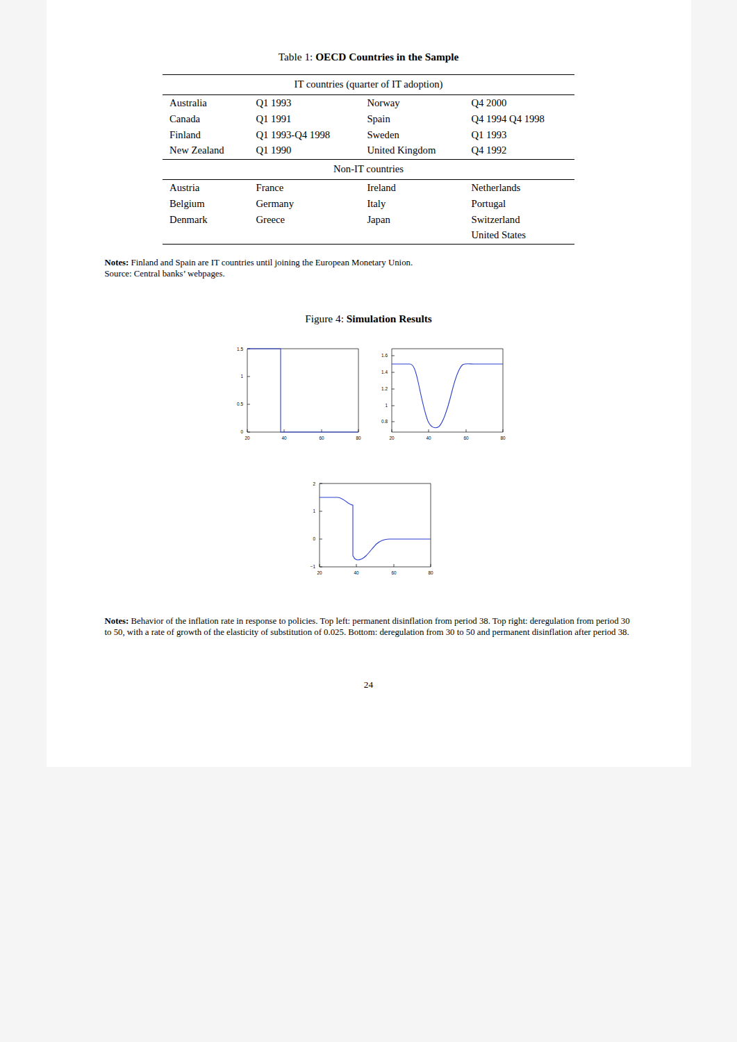Table 1: OECD Countries in the Sample
| IT countries (quarter of IT adoption) |
| --- |
| Australia | Q1 1993 | Norway | Q4 2000 |
| Canada | Q1 1991 | Spain | Q4 1994 Q4 1998 |
| Finland | Q1 1993-Q4 1998 | Sweden | Q1 1993 |
| New Zealand | Q1 1990 | United Kingdom | Q4 1992 |
| Non-IT countries |
| Austria | France | Ireland | Netherlands |
| Belgium | Germany | Italy | Portugal |
| Denmark | Greece | Japan | Switzerland |
| | | | United States |
Notes: Finland and Spain are IT countries until joining the European Monetary Union.
Source: Central banks’ webpages.
Figure 4: Simulation Results
0 0.5 1 1.5 20 40 60 80 0.8 1 1.2 1.4 1.6 20 40 60 80 −1 0 1 2 20 40 60 80
Notes: Behavior of the inflation rate in response to policies. Top left: permanent disinflation from period 38. Top right: deregulation from period 30 to 50, with a rate of growth of the elasticity of substitution of 0.025. Bottom: deregulation from 30 to 50 and permanent disinflation after period 38.
24